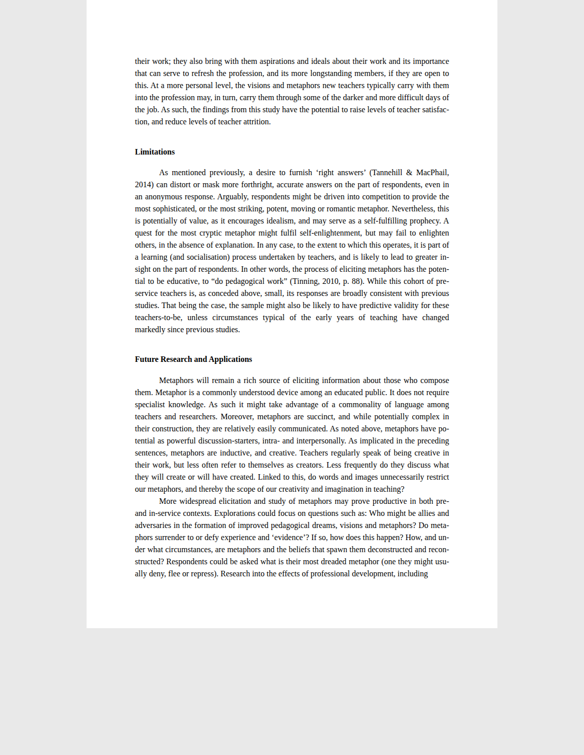their work; they also bring with them aspirations and ideals about their work and its importance that can serve to refresh the profession, and its more longstanding members, if they are open to this. At a more personal level, the visions and metaphors new teachers typically carry with them into the profession may, in turn, carry them through some of the darker and more difficult days of the job. As such, the findings from this study have the potential to raise levels of teacher satisfaction, and reduce levels of teacher attrition.
Limitations
As mentioned previously, a desire to furnish ‘right answers’ (Tannehill & MacPhail, 2014) can distort or mask more forthright, accurate answers on the part of respondents, even in an anonymous response. Arguably, respondents might be driven into competition to provide the most sophisticated, or the most striking, potent, moving or romantic metaphor. Nevertheless, this is potentially of value, as it encourages idealism, and may serve as a self-fulfilling prophecy. A quest for the most cryptic metaphor might fulfil self-enlightenment, but may fail to enlighten others, in the absence of explanation. In any case, to the extent to which this operates, it is part of a learning (and socialisation) process undertaken by teachers, and is likely to lead to greater insight on the part of respondents. In other words, the process of eliciting metaphors has the potential to be educative, to “do pedagogical work” (Tinning, 2010, p. 88). While this cohort of pre-service teachers is, as conceded above, small, its responses are broadly consistent with previous studies. That being the case, the sample might also be likely to have predictive validity for these teachers-to-be, unless circumstances typical of the early years of teaching have changed markedly since previous studies.
Future Research and Applications
Metaphors will remain a rich source of eliciting information about those who compose them. Metaphor is a commonly understood device among an educated public. It does not require specialist knowledge. As such it might take advantage of a commonality of language among teachers and researchers. Moreover, metaphors are succinct, and while potentially complex in their construction, they are relatively easily communicated. As noted above, metaphors have potential as powerful discussion-starters, intra- and interpersonally. As implicated in the preceding sentences, metaphors are inductive, and creative. Teachers regularly speak of being creative in their work, but less often refer to themselves as creators. Less frequently do they discuss what they will create or will have created. Linked to this, do words and images unnecessarily restrict our metaphors, and thereby the scope of our creativity and imagination in teaching?
More widespread elicitation and study of metaphors may prove productive in both pre- and in-service contexts. Explorations could focus on questions such as: Who might be allies and adversaries in the formation of improved pedagogical dreams, visions and metaphors? Do metaphors surrender to or defy experience and ‘evidence’? If so, how does this happen? How, and under what circumstances, are metaphors and the beliefs that spawn them deconstructed and reconstructed? Respondents could be asked what is their most dreaded metaphor (one they might usually deny, flee or repress). Research into the effects of professional development, including